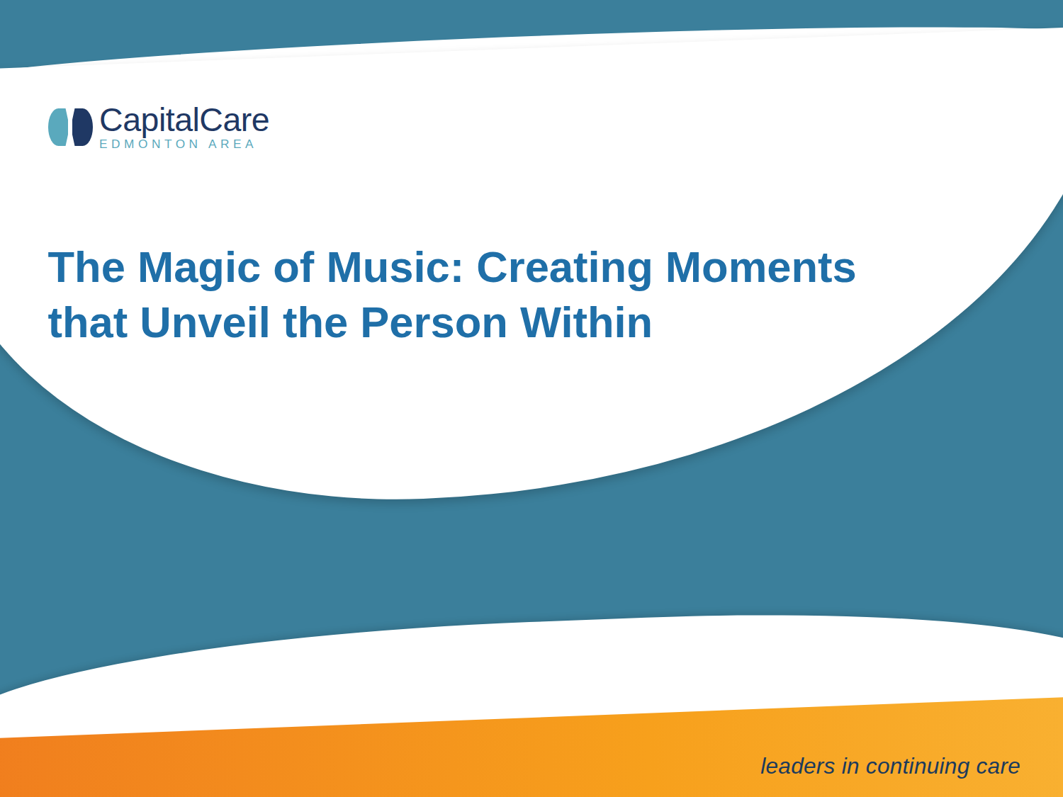Capital Care
Edmonton Area
The Magic of Music: Creating Moments that Unveil the Person Within
leaders in continuing care